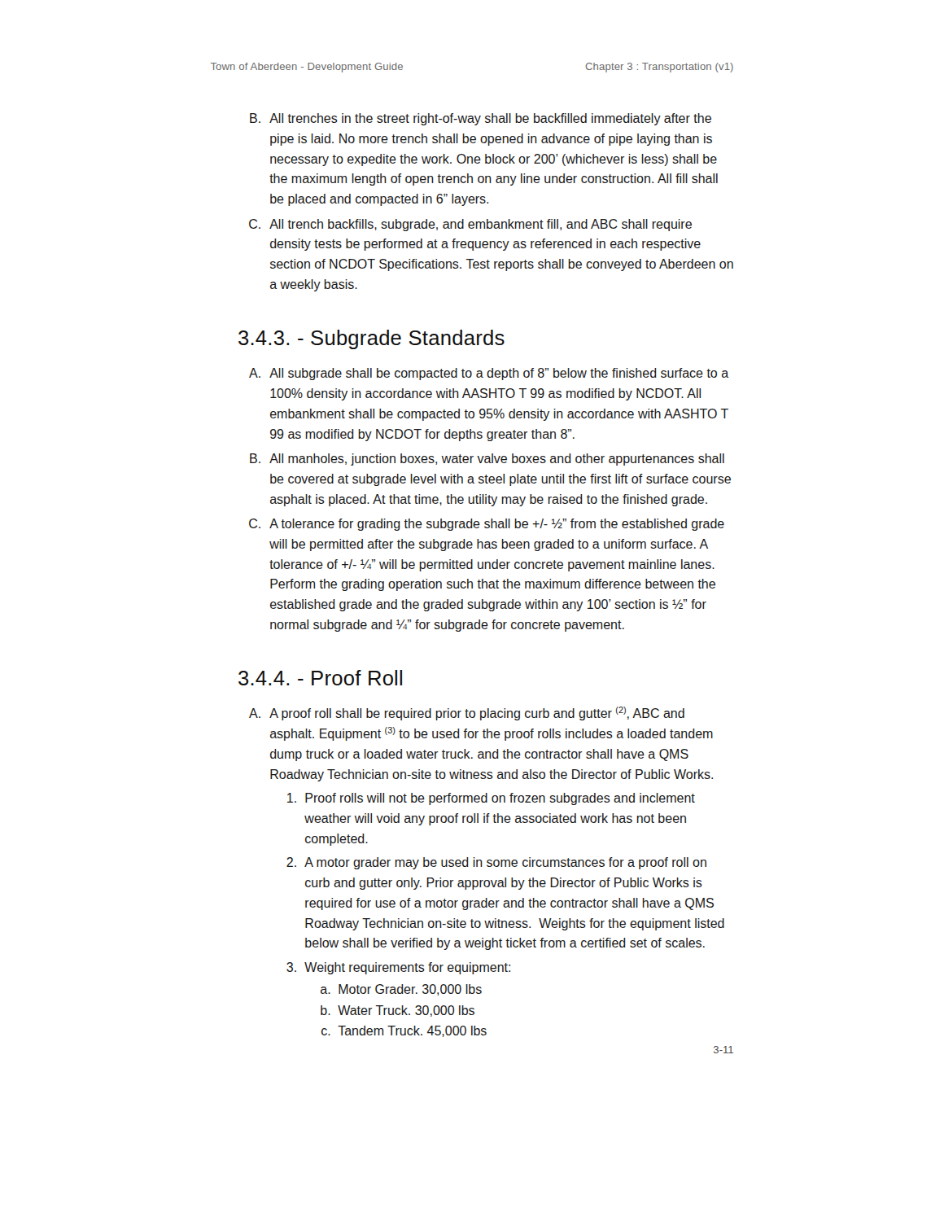Town of Aberdeen - Development Guide Chapter 3 : Transportation (v1)
All trenches in the street right-of-way shall be backfilled immediately after the pipe is laid. No more trench shall be opened in advance of pipe laying than is necessary to expedite the work. One block or 200’ (whichever is less) shall be the maximum length of open trench on any line under construction. All fill shall be placed and compacted in 6” layers.
All trench backfills, subgrade, and embankment fill, and ABC shall require density tests be performed at a frequency as referenced in each respective section of NCDOT Specifications. Test reports shall be conveyed to Aberdeen on a weekly basis.
3.4.3. - Subgrade Standards
All subgrade shall be compacted to a depth of 8” below the finished surface to a 100% density in accordance with AASHTO T 99 as modified by NCDOT. All embankment shall be compacted to 95% density in accordance with AASHTO T 99 as modified by NCDOT for depths greater than 8”.
All manholes, junction boxes, water valve boxes and other appurtenances shall be covered at subgrade level with a steel plate until the first lift of surface course asphalt is placed. At that time, the utility may be raised to the finished grade.
A tolerance for grading the subgrade shall be +/- ½” from the established grade will be permitted after the subgrade has been graded to a uniform surface. A tolerance of +/- ¼” will be permitted under concrete pavement mainline lanes. Perform the grading operation such that the maximum difference between the established grade and the graded subgrade within any 100’ section is ½” for normal subgrade and ¼” for subgrade for concrete pavement.
3.4.4. - Proof Roll
A proof roll shall be required prior to placing curb and gutter (2), ABC and asphalt. Equipment (3) to be used for the proof rolls includes a loaded tandem dump truck or a loaded water truck. and the contractor shall have a QMS Roadway Technician on-site to witness and also the Director of Public Works.
Proof rolls will not be performed on frozen subgrades and inclement weather will void any proof roll if the associated work has not been completed.
A motor grader may be used in some circumstances for a proof roll on curb and gutter only. Prior approval by the Director of Public Works is required for use of a motor grader and the contractor shall have a QMS Roadway Technician on-site to witness. Weights for the equipment listed below shall be verified by a weight ticket from a certified set of scales.
Weight requirements for equipment:
Motor Grader. 30,000 lbs
Water Truck. 30,000 lbs
Tandem Truck. 45,000 lbs
3-11